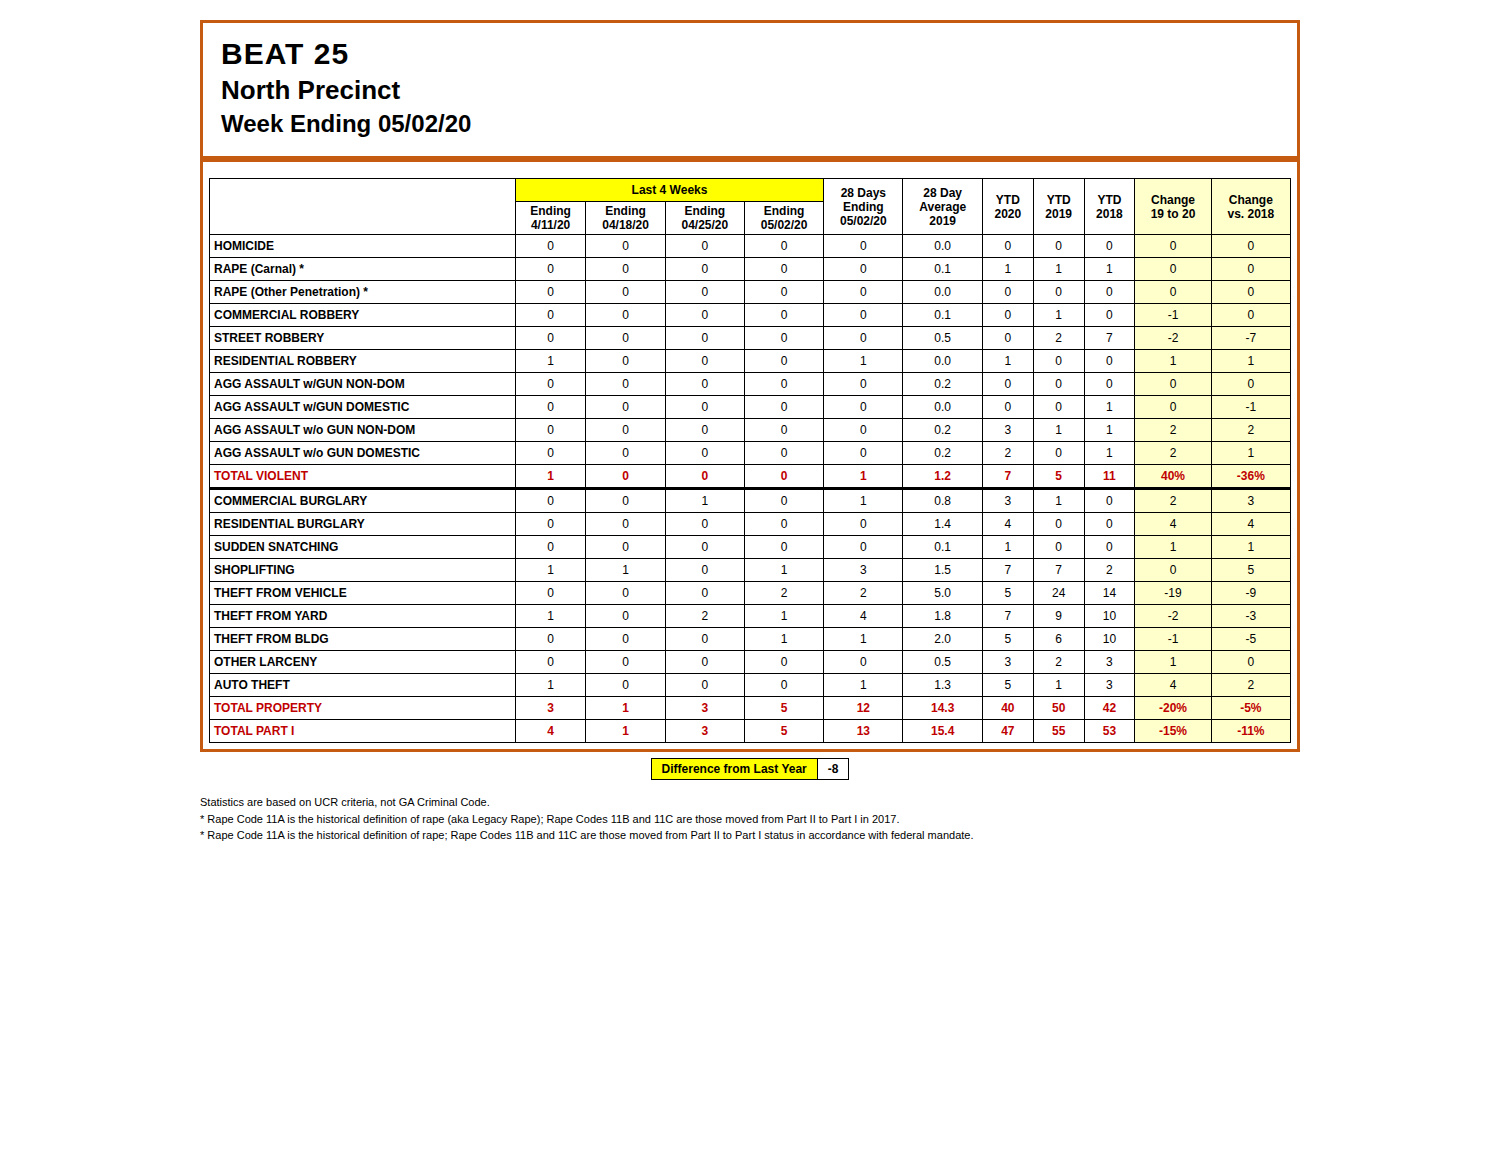BEAT 25
North Precinct
Week Ending 05/02/20
| | Last 4 Weeks | 28 Days Ending 05/02/20 | 28 Day Average 2019 | YTD 2020 | YTD 2019 | YTD 2018 | Change 19 to 20 | Change vs. 2018 |
| --- | --- | --- | --- | --- | --- | --- | --- | --- |
| Ending 4/11/20 | Ending 04/18/20 | Ending 04/25/20 | Ending 05/02/20 |
| HOMICIDE | 0 | 0 | 0 | 0 | 0 | 0.0 | 0 | 0 | 0 | 0 | 0 |
| RAPE (Carnal) * | 0 | 0 | 0 | 0 | 0 | 0.1 | 1 | 1 | 1 | 0 | 0 |
| RAPE (Other Penetration) * | 0 | 0 | 0 | 0 | 0 | 0.0 | 0 | 0 | 0 | 0 | 0 |
| COMMERCIAL ROBBERY | 0 | 0 | 0 | 0 | 0 | 0.1 | 0 | 1 | 0 | -1 | 0 |
| STREET ROBBERY | 0 | 0 | 0 | 0 | 0 | 0.5 | 0 | 2 | 7 | -2 | -7 |
| RESIDENTIAL ROBBERY | 1 | 0 | 0 | 0 | 1 | 0.0 | 1 | 0 | 0 | 1 | 1 |
| AGG ASSAULT w/GUN NON-DOM | 0 | 0 | 0 | 0 | 0 | 0.2 | 0 | 0 | 0 | 0 | 0 |
| AGG ASSAULT w/GUN DOMESTIC | 0 | 0 | 0 | 0 | 0 | 0.0 | 0 | 0 | 1 | 0 | -1 |
| AGG ASSAULT w/o GUN NON-DOM | 0 | 0 | 0 | 0 | 0 | 0.2 | 3 | 1 | 1 | 2 | 2 |
| AGG ASSAULT w/o GUN DOMESTIC | 0 | 0 | 0 | 0 | 0 | 0.2 | 2 | 0 | 1 | 2 | 1 |
| TOTAL VIOLENT | 1 | 0 | 0 | 0 | 1 | 1.2 | 7 | 5 | 11 | 40% | -36% |
| COMMERCIAL BURGLARY | 0 | 0 | 1 | 0 | 1 | 0.8 | 3 | 1 | 0 | 2 | 3 |
| RESIDENTIAL BURGLARY | 0 | 0 | 0 | 0 | 0 | 1.4 | 4 | 0 | 0 | 4 | 4 |
| SUDDEN SNATCHING | 0 | 0 | 0 | 0 | 0 | 0.1 | 1 | 0 | 0 | 1 | 1 |
| SHOPLIFTING | 1 | 1 | 0 | 1 | 3 | 1.5 | 7 | 7 | 2 | 0 | 5 |
| THEFT FROM VEHICLE | 0 | 0 | 0 | 2 | 2 | 5.0 | 5 | 24 | 14 | -19 | -9 |
| THEFT FROM YARD | 1 | 0 | 2 | 1 | 4 | 1.8 | 7 | 9 | 10 | -2 | -3 |
| THEFT FROM BLDG | 0 | 0 | 0 | 1 | 1 | 2.0 | 5 | 6 | 10 | -1 | -5 |
| OTHER LARCENY | 0 | 0 | 0 | 0 | 0 | 0.5 | 3 | 2 | 3 | 1 | 0 |
| AUTO THEFT | 1 | 0 | 0 | 0 | 1 | 1.3 | 5 | 1 | 3 | 4 | 2 |
| TOTAL PROPERTY | 3 | 1 | 3 | 5 | 12 | 14.3 | 40 | 50 | 42 | -20% | -5% |
| TOTAL PART I | 4 | 1 | 3 | 5 | 13 | 15.4 | 47 | 55 | 53 | -15% | -11% |
| Difference from Last Year | -8 |
Statistics are based on UCR criteria, not GA Criminal Code.
* Rape Code 11A is the historical definition of rape (aka Legacy Rape); Rape Codes 11B and 11C are those moved from Part II to Part I in 2017.
* Rape Code 11A is the historical definition of rape; Rape Codes 11B and 11C are those moved from Part II to Part I status in accordance with federal mandate.